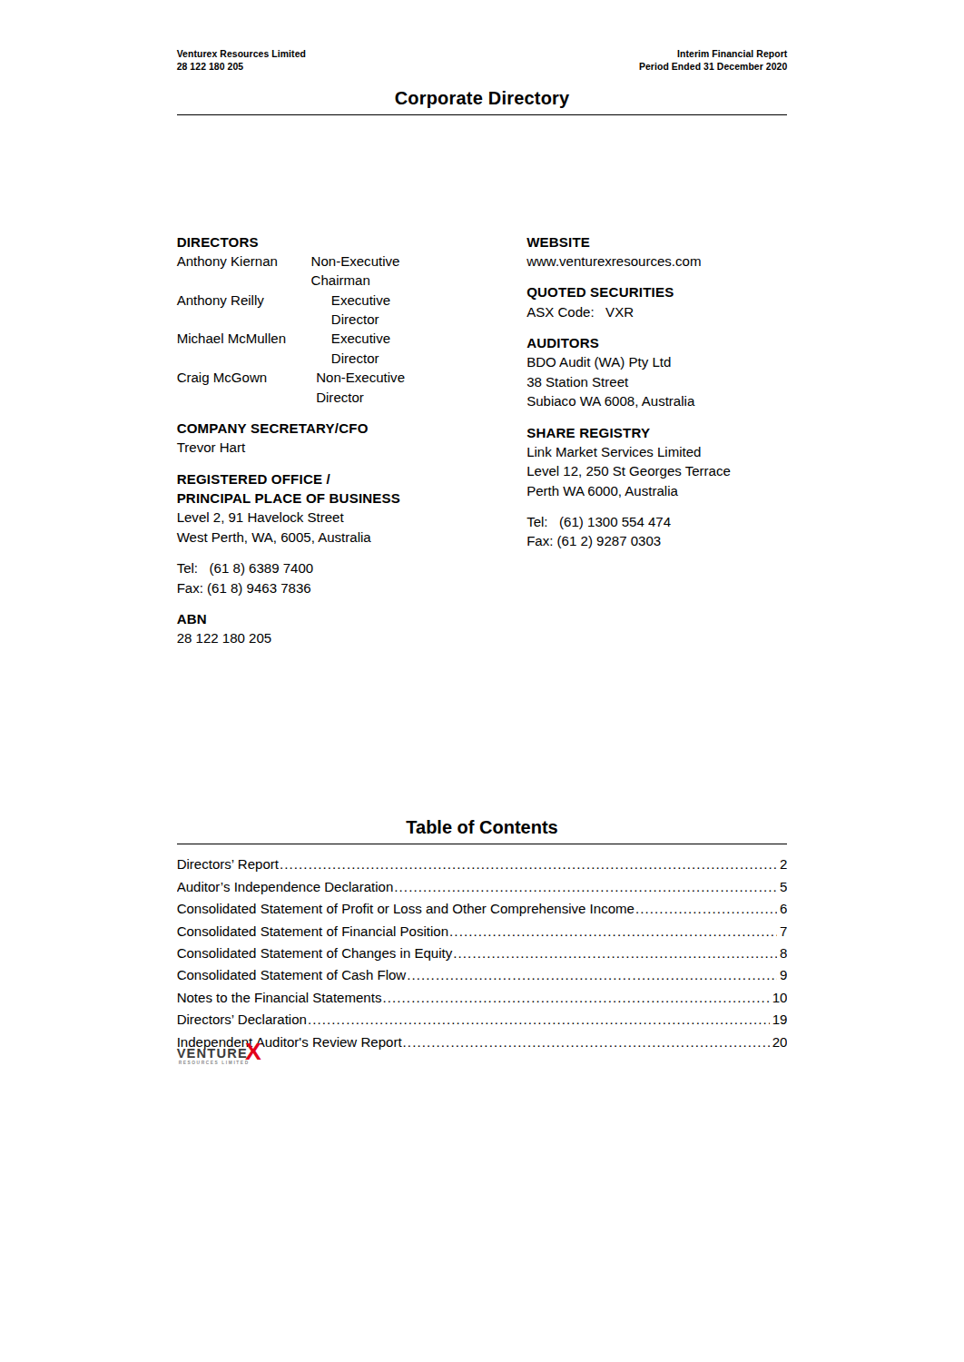Venturex Resources Limited
28 122 180 205
Interim Financial Report
Period Ended 31 December 2020
Corporate Directory
DIRECTORS
Anthony Kiernan Non-Executive Chairman
Anthony Reilly Executive Director
Michael McMullen Executive Director
Craig McGown Non-Executive Director
COMPANY SECRETARY/CFO
Trevor Hart
REGISTERED OFFICE /
PRINCIPAL PLACE OF BUSINESS
Level 2, 91 Havelock Street
West Perth, WA, 6005, Australia
Tel: (61 8) 6389 7400
Fax: (61 8) 9463 7836
ABN
28 122 180 205
WEBSITE
www.venturexresources.com
QUOTED SECURITIES
ASX Code: VXR
AUDITORS
BDO Audit (WA) Pty Ltd
38 Station Street
Subiaco WA 6008, Australia
SHARE REGISTRY
Link Market Services Limited
Level 12, 250 St Georges Terrace
Perth WA 6000, Australia
Tel: (61) 1300 554 474
Fax: (61 2) 9287 0303
Table of Contents
Directors’ Report .................................................................................................................................. 2
Auditor’s Independence Declaration ..................................................................................................... 5
Consolidated Statement of Profit or Loss and Other Comprehensive Income .............................. 6
Consolidated Statement of Financial Position ......................................................................................... 7
Consolidated Statement of Changes in Equity ....................................................................................... 8
Consolidated Statement of Cash Flow ................................................................................................. 9
Notes to the Financial Statements ....................................................................................................... 10
Directors’ Declaration ............................................................................................................................. 19
Independent Auditor's Review Report .................................................................................................. 20
VENTURERESOURCES LIMITED X